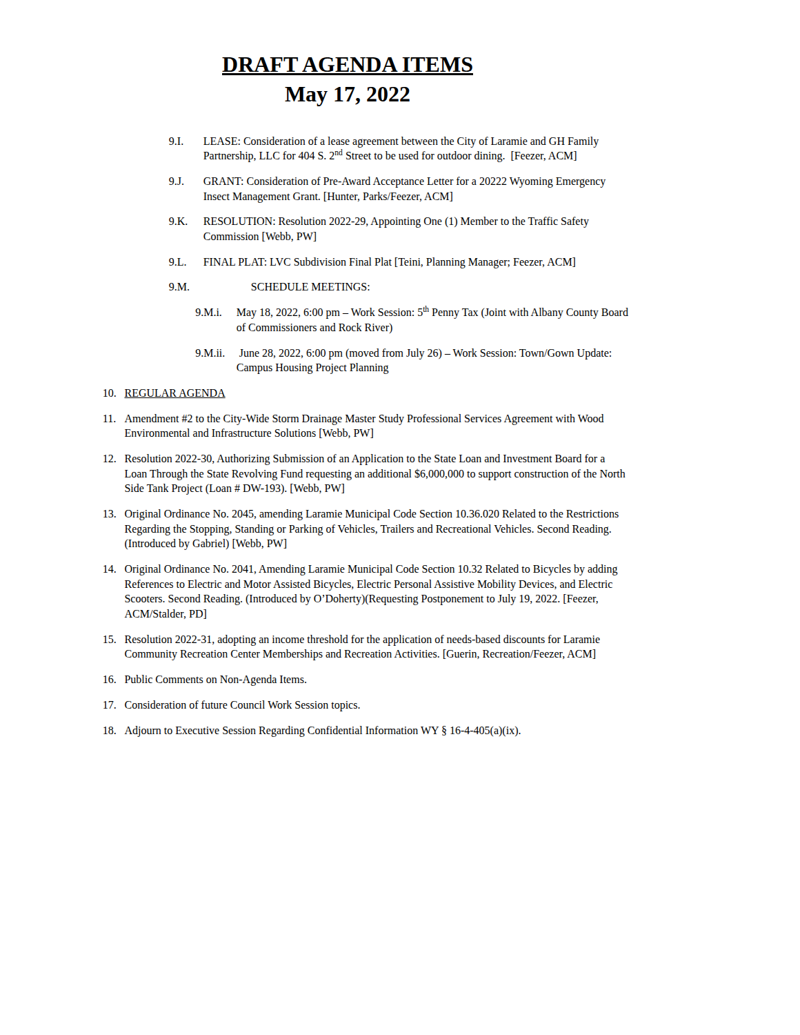DRAFT AGENDA ITEMS May 17, 2022
9.I. LEASE: Consideration of a lease agreement between the City of Laramie and GH Family Partnership, LLC for 404 S. 2nd Street to be used for outdoor dining. [Feezer, ACM]
9.J. GRANT: Consideration of Pre-Award Acceptance Letter for a 20222 Wyoming Emergency Insect Management Grant. [Hunter, Parks/Feezer, ACM]
9.K. RESOLUTION: Resolution 2022-29, Appointing One (1) Member to the Traffic Safety Commission [Webb, PW]
9.L. FINAL PLAT: LVC Subdivision Final Plat [Teini, Planning Manager; Feezer, ACM]
9.M. SCHEDULE MEETINGS:
9.M.i. May 18, 2022, 6:00 pm – Work Session: 5th Penny Tax (Joint with Albany County Board of Commissioners and Rock River)
9.M.ii. June 28, 2022, 6:00 pm (moved from July 26) – Work Session: Town/Gown Update: Campus Housing Project Planning
10. REGULAR AGENDA
11. Amendment #2 to the City-Wide Storm Drainage Master Study Professional Services Agreement with Wood Environmental and Infrastructure Solutions [Webb, PW]
12. Resolution 2022-30, Authorizing Submission of an Application to the State Loan and Investment Board for a Loan Through the State Revolving Fund requesting an additional $6,000,000 to support construction of the North Side Tank Project (Loan # DW-193). [Webb, PW]
13. Original Ordinance No. 2045, amending Laramie Municipal Code Section 10.36.020 Related to the Restrictions Regarding the Stopping, Standing or Parking of Vehicles, Trailers and Recreational Vehicles. Second Reading. (Introduced by Gabriel) [Webb, PW]
14. Original Ordinance No. 2041, Amending Laramie Municipal Code Section 10.32 Related to Bicycles by adding References to Electric and Motor Assisted Bicycles, Electric Personal Assistive Mobility Devices, and Electric Scooters. Second Reading. (Introduced by O’Doherty)(Requesting Postponement to July 19, 2022. [Feezer, ACM/Stalder, PD]
15. Resolution 2022-31, adopting an income threshold for the application of needs-based discounts for Laramie Community Recreation Center Memberships and Recreation Activities. [Guerin, Recreation/Feezer, ACM]
16. Public Comments on Non-Agenda Items.
17. Consideration of future Council Work Session topics.
18. Adjourn to Executive Session Regarding Confidential Information WY § 16-4-405(a)(ix).